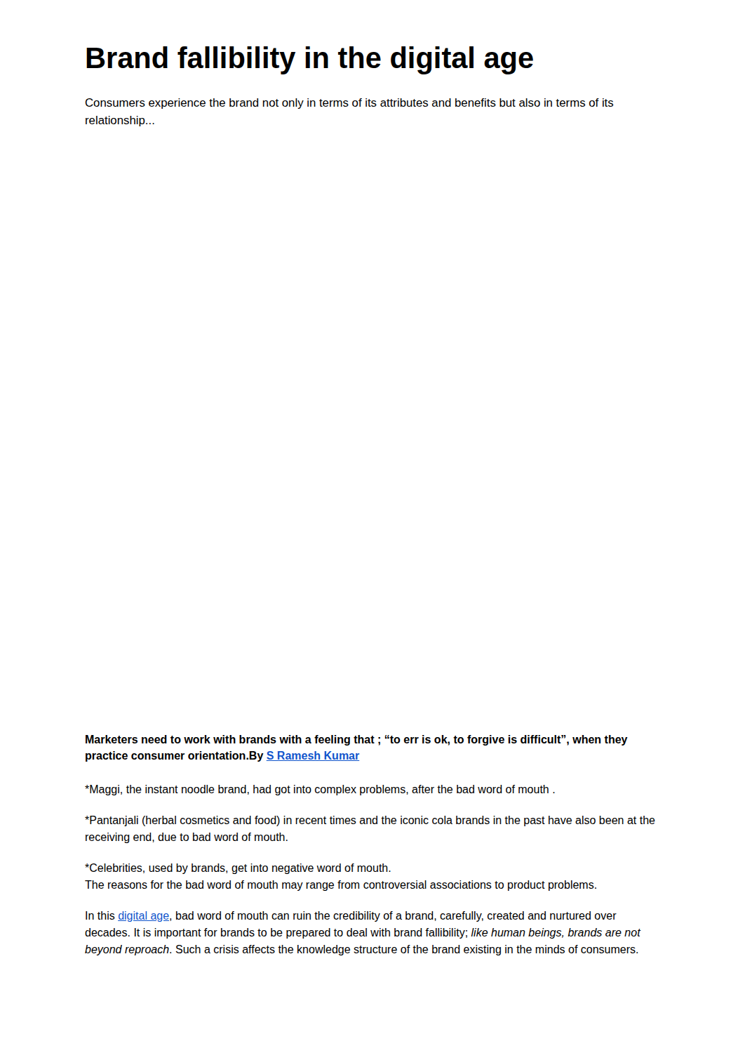Brand fallibility in the digital age
Consumers experience the brand not only in terms of its attributes and benefits but also in terms of its relationship...
Marketers need to work with brands with a feeling that ; “to err is ok, to forgive is difficult”, when they practice consumer orientation.By S Ramesh Kumar
*Maggi, the instant noodle brand, had got into complex problems, after the bad word of mouth .
*Pantanjali (herbal cosmetics and food) in recent times and the iconic cola brands in the past have also been at the receiving end, due to bad word of mouth.
*Celebrities, used by brands, get into negative word of mouth.
The reasons for the bad word of mouth may range from controversial associations to product problems.
In this digital age, bad word of mouth can ruin the credibility of a brand, carefully, created and nurtured over decades. It is important for brands to be prepared to deal with brand fallibility; like human beings, brands are not beyond reproach. Such a crisis affects the knowledge structure of the brand existing in the minds of consumers.